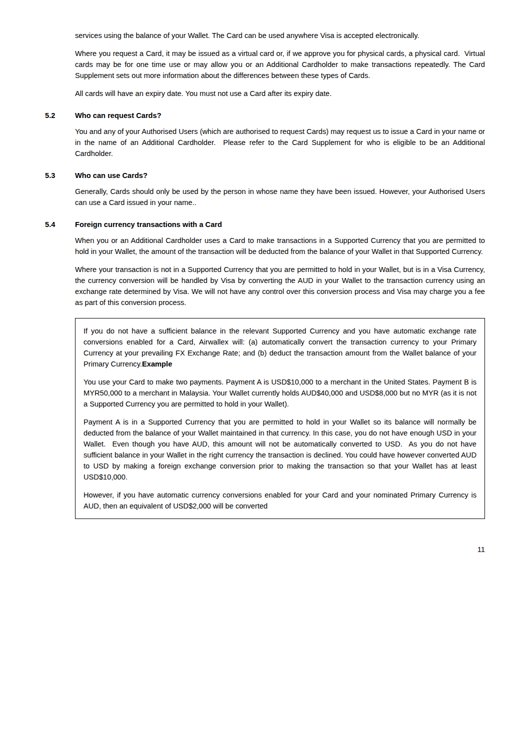services using the balance of your Wallet. The Card can be used anywhere Visa is accepted electronically.
Where you request a Card, it may be issued as a virtual card or, if we approve you for physical cards, a physical card. Virtual cards may be for one time use or may allow you or an Additional Cardholder to make transactions repeatedly. The Card Supplement sets out more information about the differences between these types of Cards.
All cards will have an expiry date. You must not use a Card after its expiry date.
5.2 Who can request Cards?
You and any of your Authorised Users (which are authorised to request Cards) may request us to issue a Card in your name or in the name of an Additional Cardholder. Please refer to the Card Supplement for who is eligible to be an Additional Cardholder.
5.3 Who can use Cards?
Generally, Cards should only be used by the person in whose name they have been issued. However, your Authorised Users can use a Card issued in your name..
5.4 Foreign currency transactions with a Card
When you or an Additional Cardholder uses a Card to make transactions in a Supported Currency that you are permitted to hold in your Wallet, the amount of the transaction will be deducted from the balance of your Wallet in that Supported Currency.
Where your transaction is not in a Supported Currency that you are permitted to hold in your Wallet, but is in a Visa Currency, the currency conversion will be handled by Visa by converting the AUD in your Wallet to the transaction currency using an exchange rate determined by Visa. We will not have any control over this conversion process and Visa may charge you a fee as part of this conversion process.
If you do not have a sufficient balance in the relevant Supported Currency and you have automatic exchange rate conversions enabled for a Card, Airwallex will: (a) automatically convert the transaction currency to your Primary Currency at your prevailing FX Exchange Rate; and (b) deduct the transaction amount from the Wallet balance of your Primary Currency.Example
You use your Card to make two payments. Payment A is USD$10,000 to a merchant in the United States. Payment B is MYR50,000 to a merchant in Malaysia. Your Wallet currently holds AUD$40,000 and USD$8,000 but no MYR (as it is not a Supported Currency you are permitted to hold in your Wallet).
Payment A is in a Supported Currency that you are permitted to hold in your Wallet so its balance will normally be deducted from the balance of your Wallet maintained in that currency. In this case, you do not have enough USD in your Wallet. Even though you have AUD, this amount will not be automatically converted to USD. As you do not have sufficient balance in your Wallet in the right currency the transaction is declined. You could have however converted AUD to USD by making a foreign exchange conversion prior to making the transaction so that your Wallet has at least USD$10,000.
However, if you have automatic currency conversions enabled for your Card and your nominated Primary Currency is AUD, then an equivalent of USD$2,000 will be converted
11